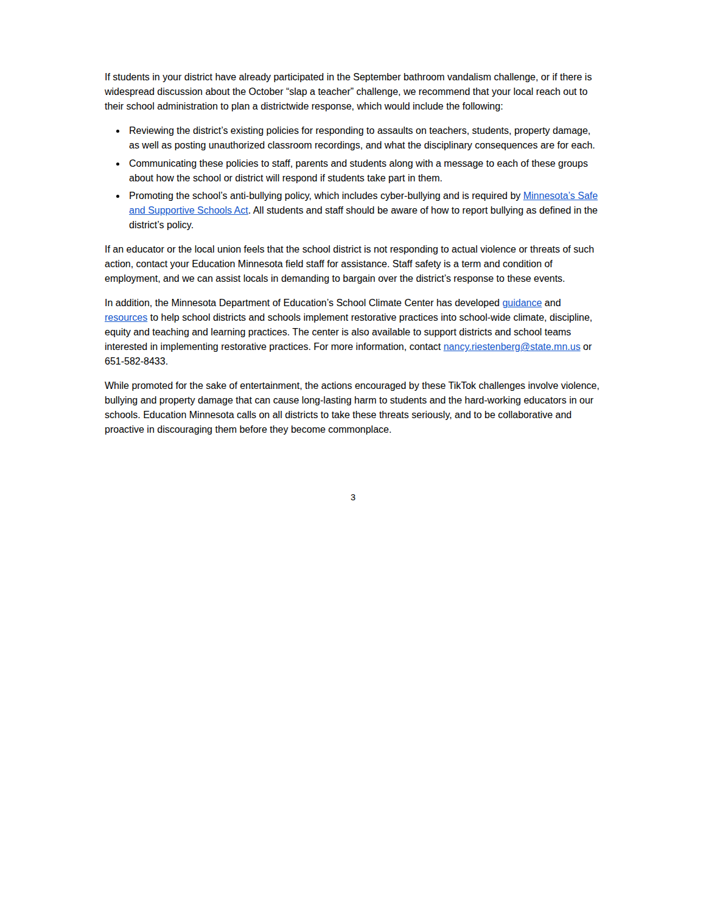If students in your district have already participated in the September bathroom vandalism challenge, or if there is widespread discussion about the October “slap a teacher” challenge, we recommend that your local reach out to their school administration to plan a districtwide response, which would include the following:
Reviewing the district’s existing policies for responding to assaults on teachers, students, property damage, as well as posting unauthorized classroom recordings, and what the disciplinary consequences are for each.
Communicating these policies to staff, parents and students along with a message to each of these groups about how the school or district will respond if students take part in them.
Promoting the school’s anti-bullying policy, which includes cyber-bullying and is required by Minnesota’s Safe and Supportive Schools Act. All students and staff should be aware of how to report bullying as defined in the district’s policy.
If an educator or the local union feels that the school district is not responding to actual violence or threats of such action, contact your Education Minnesota field staff for assistance. Staff safety is a term and condition of employment, and we can assist locals in demanding to bargain over the district’s response to these events.
In addition, the Minnesota Department of Education’s School Climate Center has developed guidance and resources to help school districts and schools implement restorative practices into school-wide climate, discipline, equity and teaching and learning practices. The center is also available to support districts and school teams interested in implementing restorative practices. For more information, contact nancy.riestenberg@state.mn.us or 651-582-8433.
While promoted for the sake of entertainment, the actions encouraged by these TikTok challenges involve violence, bullying and property damage that can cause long-lasting harm to students and the hard-working educators in our schools. Education Minnesota calls on all districts to take these threats seriously, and to be collaborative and proactive in discouraging them before they become commonplace.
3